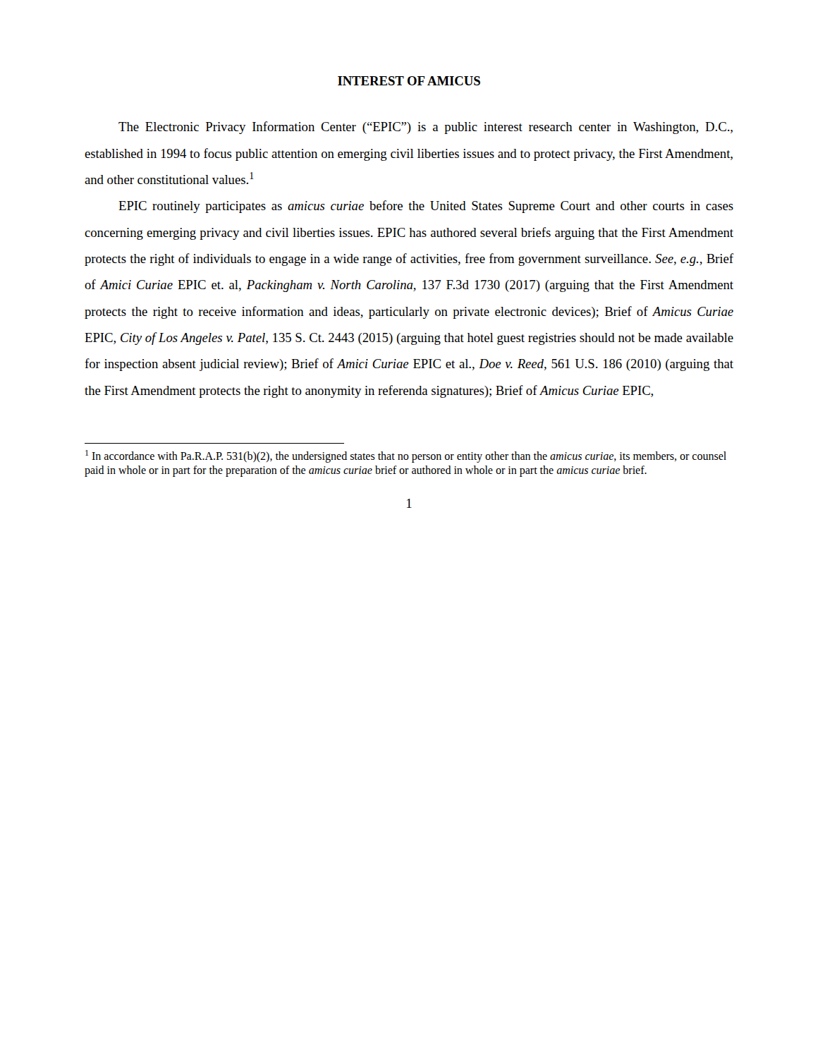INTEREST OF AMICUS
The Electronic Privacy Information Center (“EPIC”) is a public interest research center in Washington, D.C., established in 1994 to focus public attention on emerging civil liberties issues and to protect privacy, the First Amendment, and other constitutional values.1
EPIC routinely participates as amicus curiae before the United States Supreme Court and other courts in cases concerning emerging privacy and civil liberties issues. EPIC has authored several briefs arguing that the First Amendment protects the right of individuals to engage in a wide range of activities, free from government surveillance. See, e.g., Brief of Amici Curiae EPIC et. al, Packingham v. North Carolina, 137 F.3d 1730 (2017) (arguing that the First Amendment protects the right to receive information and ideas, particularly on private electronic devices); Brief of Amicus Curiae EPIC, City of Los Angeles v. Patel, 135 S. Ct. 2443 (2015) (arguing that hotel guest registries should not be made available for inspection absent judicial review); Brief of Amici Curiae EPIC et al., Doe v. Reed, 561 U.S. 186 (2010) (arguing that the First Amendment protects the right to anonymity in referenda signatures); Brief of Amicus Curiae EPIC,
1 In accordance with Pa.R.A.P. 531(b)(2), the undersigned states that no person or entity other than the amicus curiae, its members, or counsel paid in whole or in part for the preparation of the amicus curiae brief or authored in whole or in part the amicus curiae brief.
1